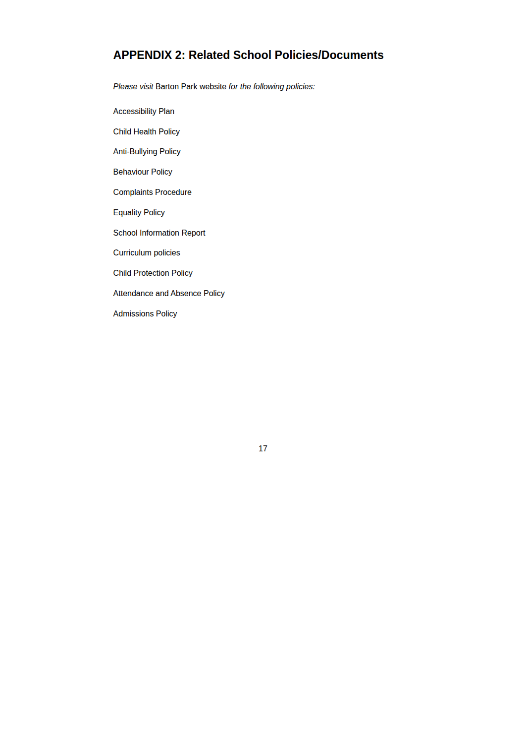APPENDIX 2: Related School Policies/Documents
Please visit Barton Park website for the following policies:
Accessibility Plan
Child Health Policy
Anti-Bullying Policy
Behaviour Policy
Complaints Procedure
Equality Policy
School Information Report
Curriculum policies
Child Protection Policy
Attendance and Absence Policy
Admissions Policy
17